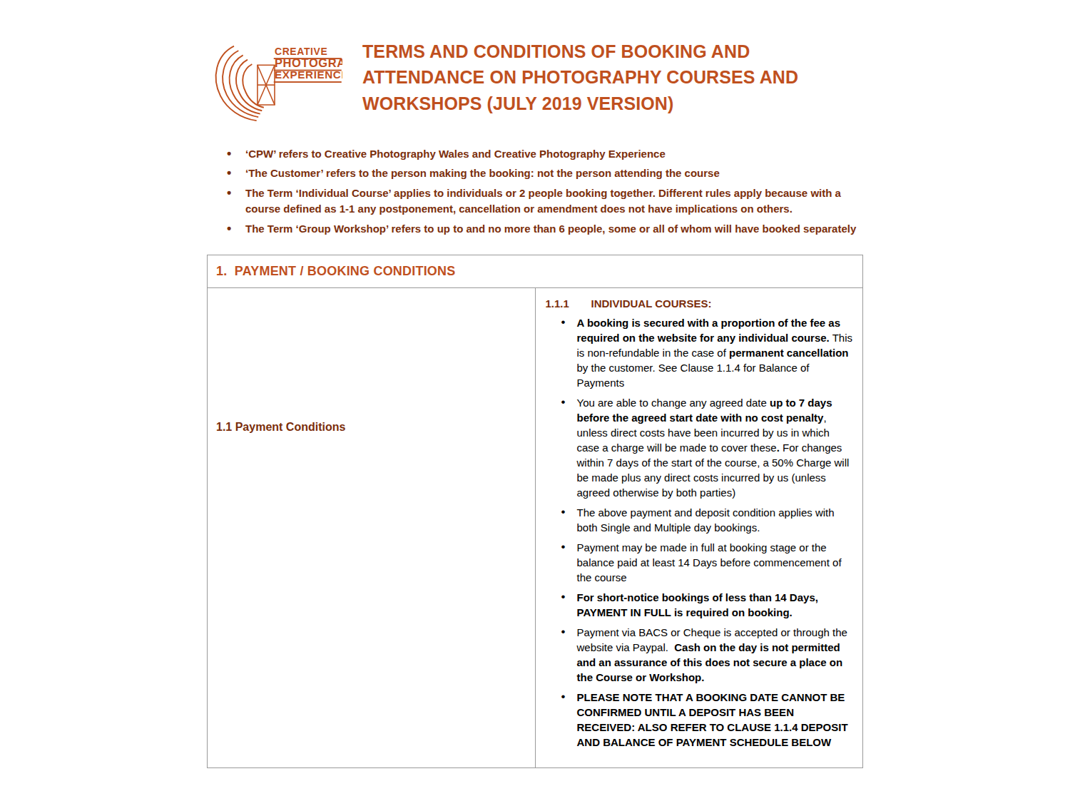CREATIVE PHOTOGRAPHY EXPERIENCE
TERMS AND CONDITIONS OF BOOKING AND ATTENDANCE ON PHOTOGRAPHY COURSES AND WORKSHOPS (JULY 2019 VERSION)
‘CPW’ refers to Creative Photography Wales and Creative Photography Experience
‘The Customer’ refers to the person making the booking: not the person attending the course
The Term ‘Individual Course’ applies to individuals or 2 people booking together. Different rules apply because with a course defined as 1-1 any postponement, cancellation or amendment does not have implications on others.
The Term ‘Group Workshop’ refers to up to and no more than 6 people, some or all of whom will have booked separately
| 1. PAYMENT / BOOKING CONDITIONS |
| --- |
| 1.1 Payment Conditions | 1.1.1 INDIVIDUAL COURSES: A booking is secured with a proportion of the fee as required on the website for any individual course. This is non-refundable in the case of permanent cancellation by the customer. See Clause 1.1.4 for Balance of Payments You are able to change any agreed date up to 7 days before the agreed start date with no cost penalty , unless direct costs have been incurred by us in which case a charge will be made to cover these . For changes within 7 days of the start of the course, a 50% Charge will be made plus any direct costs incurred by us (unless agreed otherwise by both parties) The above payment and deposit condition applies with both Single and Multiple day bookings. Payment may be made in full at booking stage or the balance paid at least 14 Days before commencement of the course For short-notice bookings of less than 14 Days, PAYMENT IN FULL is required on booking. Payment via BACS or Cheque is accepted or through the website via Paypal. Cash on the day is not permitted and an assurance of this does not secure a place on the Course or Workshop. PLEASE NOTE THAT A BOOKING DATE CANNOT BE CONFIRMED UNTIL A DEPOSIT HAS BEEN RECEIVED: ALSO REFER TO CLAUSE 1.1.4 DEPOSIT AND BALANCE OF PAYMENT SCHEDULE BELOW |